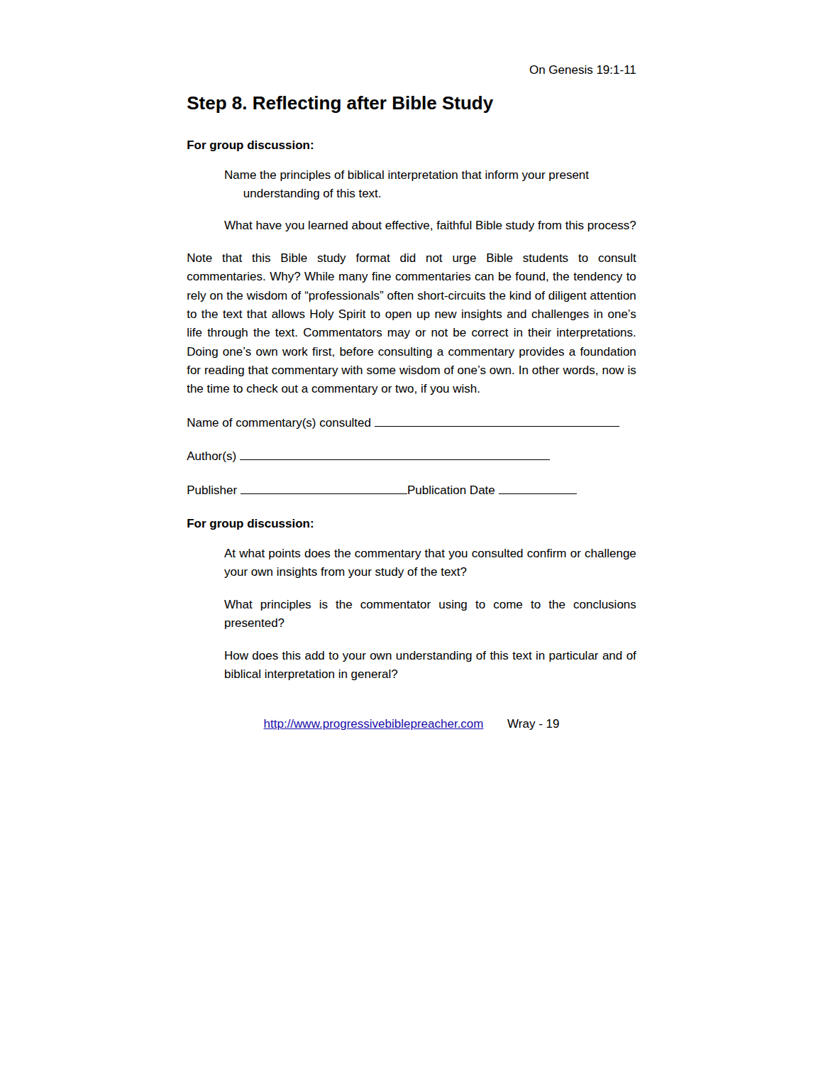On Genesis 19:1-11
Step 8. Reflecting after Bible Study
For group discussion:
Name the principles of biblical interpretation that inform your present understanding of this text.
What have you learned about effective, faithful Bible study from this process?
Note that this Bible study format did not urge Bible students to consult commentaries. Why? While many fine commentaries can be found, the tendency to rely on the wisdom of “professionals” often short-circuits the kind of diligent attention to the text that allows Holy Spirit to open up new insights and challenges in one’s life through the text. Commentators may or not be correct in their interpretations. Doing one’s own work first, before consulting a commentary provides a foundation for reading that commentary with some wisdom of one’s own. In other words, now is the time to check out a commentary or two, if you wish.
Name of commentary(s) consulted
Author(s)
Publisher Publication Date
For group discussion:
At what points does the commentary that you consulted confirm or challenge your own insights from your study of the text?
What principles is the commentator using to come to the conclusions presented?
How does this add to your own understanding of this text in particular and of biblical interpretation in general?
http://www.progressivebiblepreacher.com Wray - 19